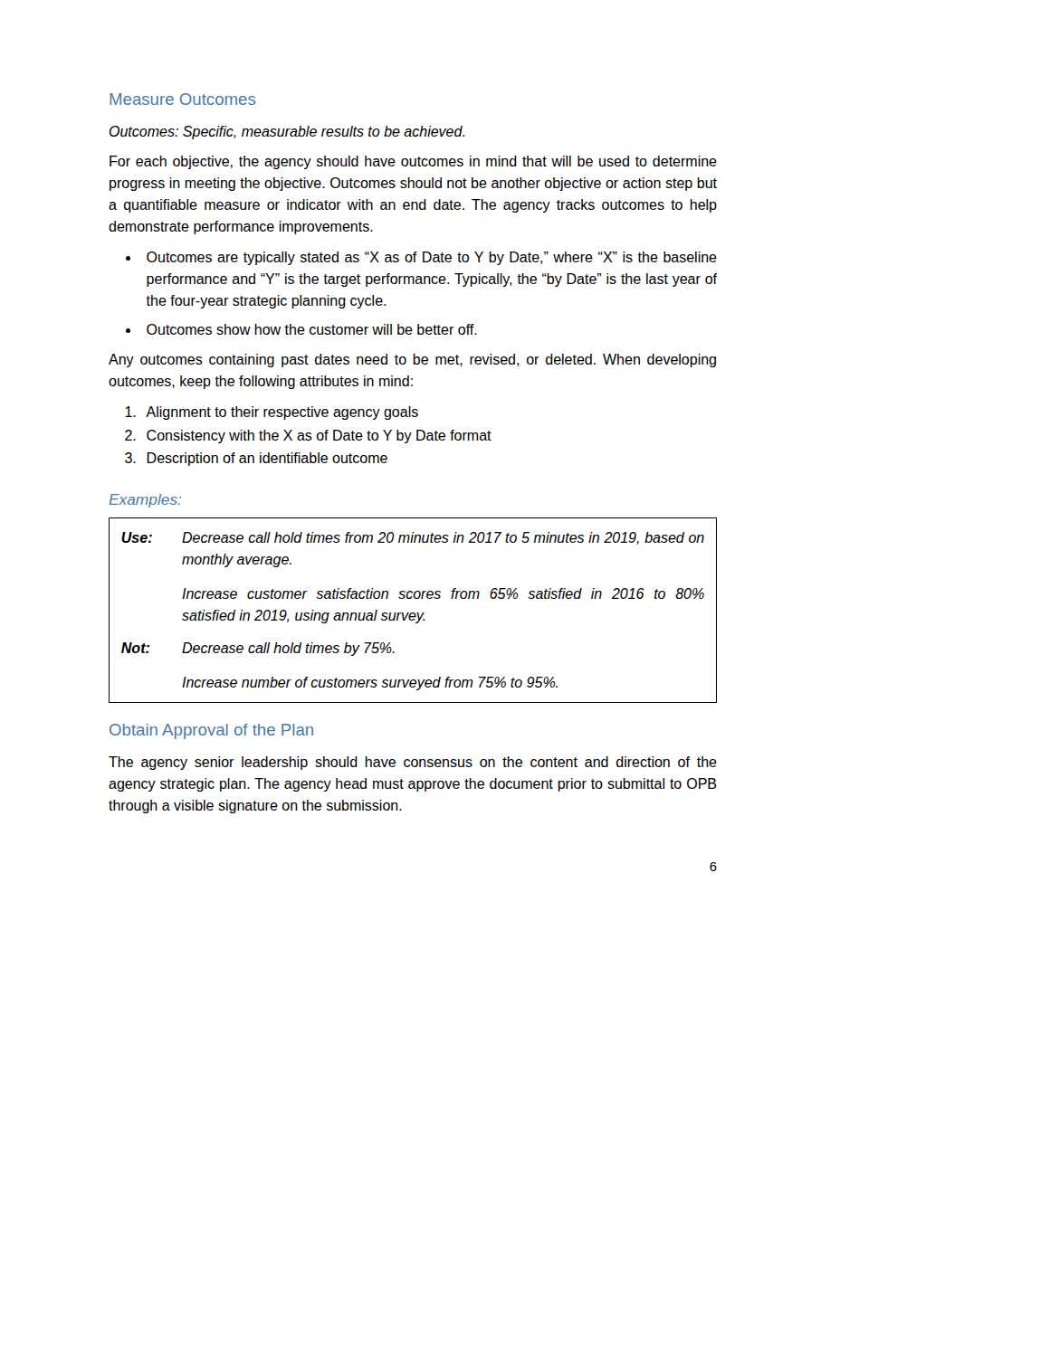Measure Outcomes
Outcomes: Specific, measurable results to be achieved.
For each objective, the agency should have outcomes in mind that will be used to determine progress in meeting the objective. Outcomes should not be another objective or action step but a quantifiable measure or indicator with an end date. The agency tracks outcomes to help demonstrate performance improvements.
Outcomes are typically stated as “X as of Date to Y by Date,” where “X” is the baseline performance and “Y” is the target performance. Typically, the “by Date” is the last year of the four-year strategic planning cycle.
Outcomes show how the customer will be better off.
Any outcomes containing past dates need to be met, revised, or deleted. When developing outcomes, keep the following attributes in mind:
Alignment to their respective agency goals
Consistency with the X as of Date to Y by Date format
Description of an identifiable outcome
Examples:
| Use: | Decrease call hold times from 20 minutes in 2017 to 5 minutes in 2019, based on monthly average. Increase customer satisfaction scores from 65% satisfied in 2016 to 80% satisfied in 2019, using annual survey. |
| Not: | Decrease call hold times by 75%. Increase number of customers surveyed from 75% to 95%. |
Obtain Approval of the Plan
The agency senior leadership should have consensus on the content and direction of the agency strategic plan. The agency head must approve the document prior to submittal to OPB through a visible signature on the submission.
6